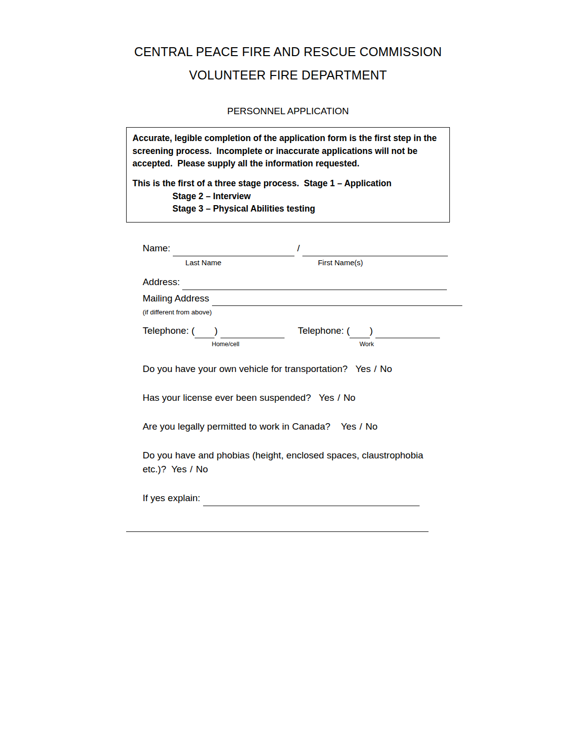CENTRAL PEACE FIRE AND RESCUE COMMISSION
VOLUNTEER FIRE DEPARTMENT
PERSONNEL APPLICATION
Accurate, legible completion of the application form is the first step in the screening process. Incomplete or inaccurate applications will not be accepted. Please supply all the information requested.
This is the first of a three stage process. Stage 1 – Application Stage 2 – Interview Stage 3 – Physical Abilities testing
Name: /
Last Name First Name(s)
Address:
Mailing Address
(if different from above)
Telephone: ( ) Telephone: ( )
Home/cell Work
Do you have your own vehicle for transportation? Yes/No
Has your license ever been suspended? Yes/No
Are you legally permitted to work in Canada? Yes/No
Do you have and phobias (height, enclosed spaces, claustrophobia etc.)? Yes/No
If yes explain: